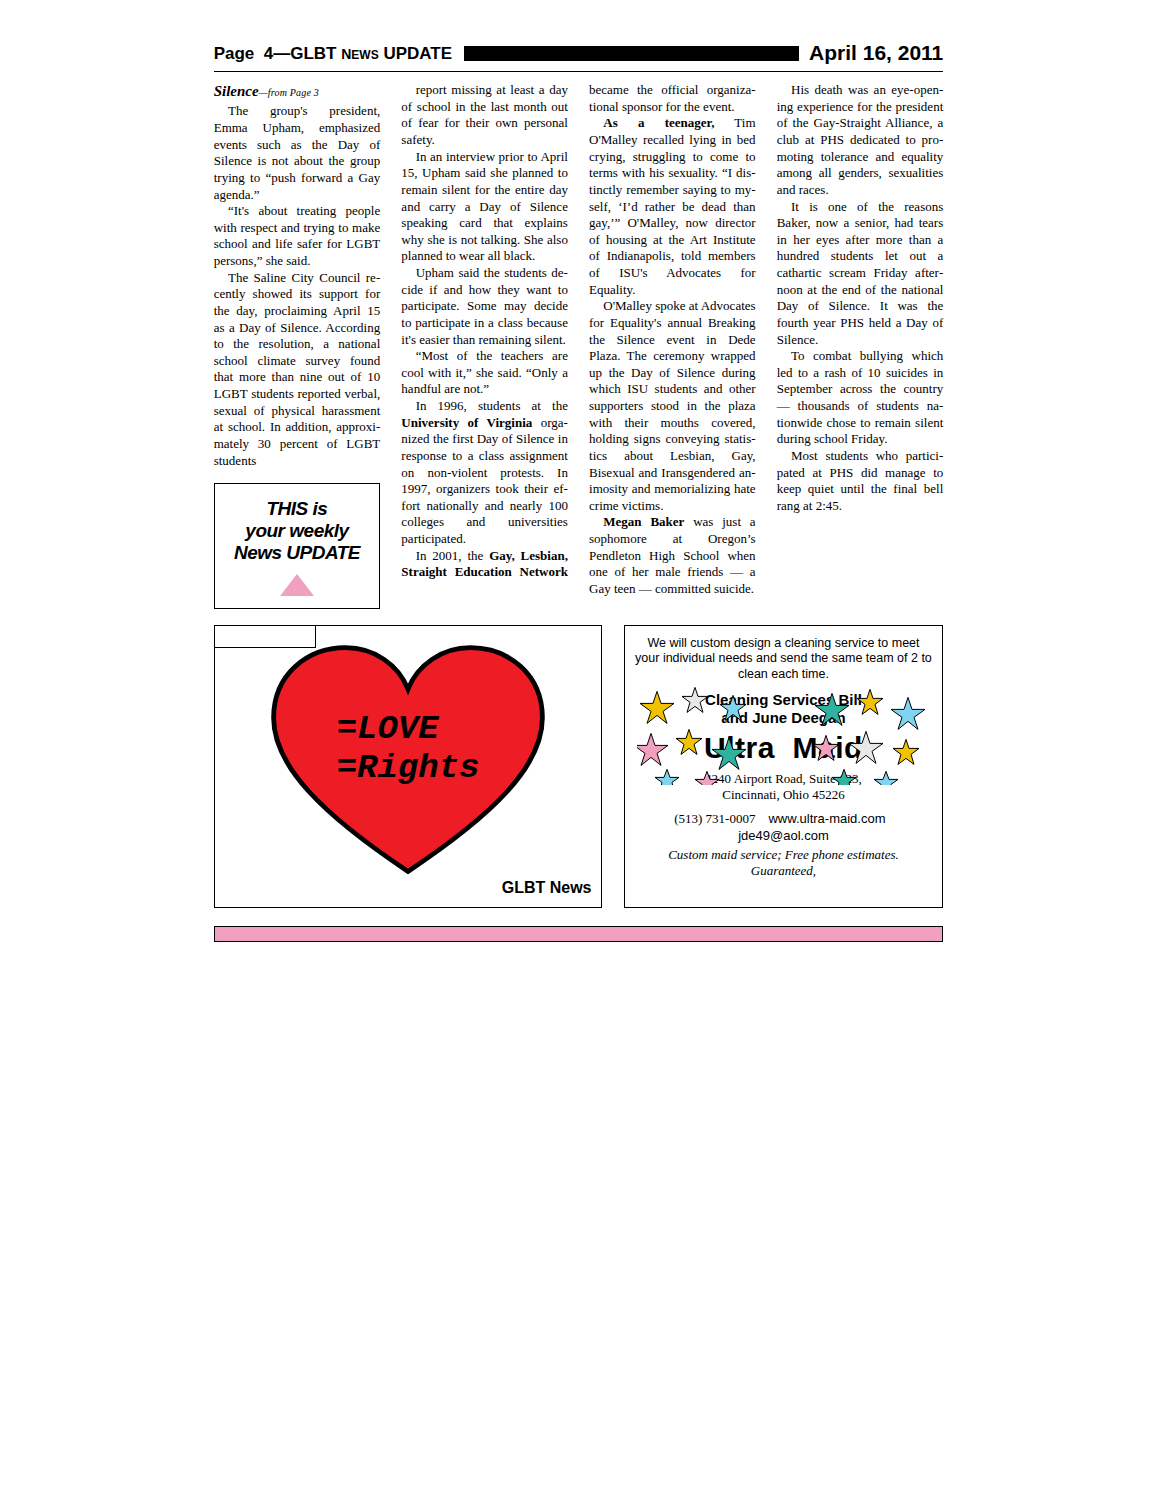Page 4—GLBT NEWS UPDATE
April 16, 2011
Silence—from Page 3
The group's president, Emma Upham, emphasized events such as the Day of Silence is not about the group trying to “push forward a Gay agenda.”
“It's about treating people with respect and trying to make school and life safer for LGBT persons,” she said.
The Saline City Council recently showed its support for the day, proclaiming April 15 as a Day of Silence. According to the resolution, a national school climate survey found that more than nine out of 10 LGBT students reported verbal, sexual of physical harassment at school. In addition, approximately 30 percent of LGBT students
THIS is
your weekly
News UPDATE
report missing at least a day of school in the last month out of fear for their own personal safety.
In an interview prior to April 15, Upham said she planned to remain silent for the entire day and carry a Day of Silence speaking card that explains why she is not talking. She also planned to wear all black.
Upham said the students decide if and how they want to participate. Some may decide to participate in a class because it's easier than remaining silent.
“Most of the teachers are cool with it,” she said. “Only a handful are not.”
In 1996, students at the University of Virginia organized the first Day of Silence in response to a class assignment on non-violent protests. In 1997, organizers took their effort nationally and nearly 100 colleges and universities participated.
In 2001, the Gay, Lesbian, Straight Education Network became the official organizational sponsor for the event.
As a teenager, Tim O'Malley recalled lying in bed crying, struggling to come to terms with his sexuality. “I distinctly remember saying to myself, ‘I’d rather be dead than gay,’” O'Malley, now director of housing at the Art Institute of Indianapolis, told members of ISU's Advocates for Equality.
O'Malley spoke at Advocates for Equality's annual Breaking the Silence event in Dede Plaza. The ceremony wrapped up the Day of Silence during which ISU students and other supporters stood in the plaza with their mouths covered, holding signs conveying statistics about Lesbian, Gay, Bisexual and Iransgendered animosity and memorializing hate crime victims.
Megan Baker was just a sophomore at Oregon’s Pendleton High School when one of her male friends — a Gay teen — committed suicide.
His death was an eye-opening experience for the president of the Gay-Straight Alliance, a club at PHS dedicated to promoting tolerance and equality among all genders, sexualities and races.
It is one of the reasons Baker, now a senior, had tears in her eyes after more than a hundred students let out a cathartic scream Friday afternoon at the end of the national Day of Silence. It was the fourth year PHS held a Day of Silence.
To combat bullying which led to a rash of 10 suicides in September across the country — thousands of students nationwide chose to remain silent during school Friday.
Most students who participated at PHS did manage to keep quiet until the final bell rang at 2:45.
=LOVE
=Rights
GLBT News
We will custom design a cleaning service to meet your individual needs and send the same team of 2 to clean each time.
Cleaning Services Bill
and June Deegan
Ultra Maid
4240 Airport Road, Suite 123,
Cincinnati, Ohio 45226
(513) 731-0007 www.ultra-maid.com jde49@aol.com
Custom maid service; Free phone estimates. Guaranteed,